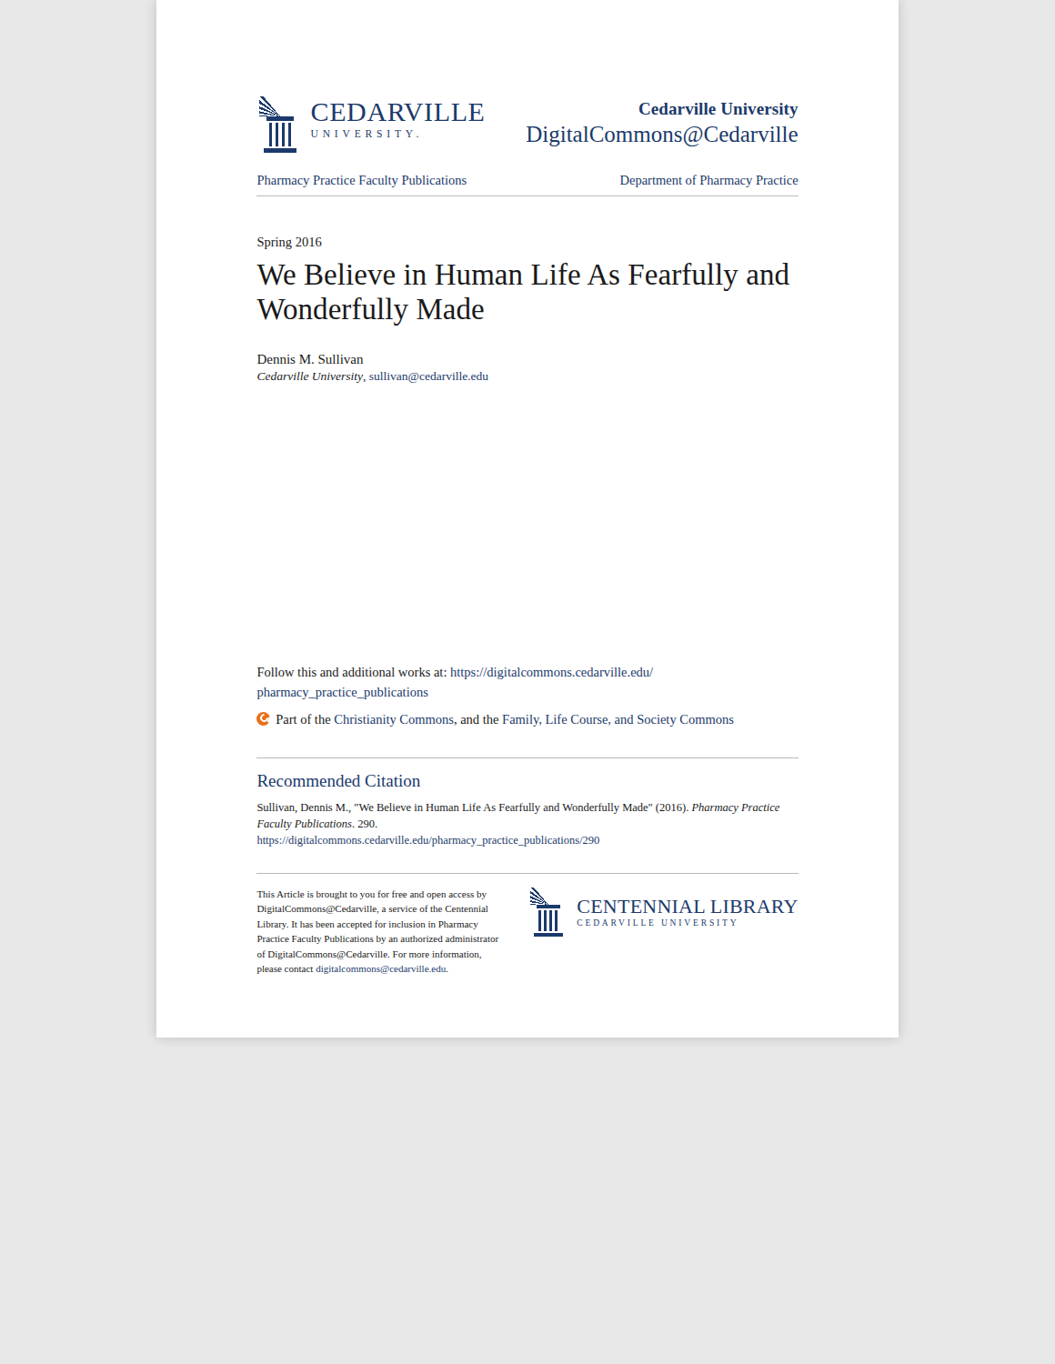CEDARVILLE
UNIVERSITY.
Cedarville University
DigitalCommons@Cedarville
Pharmacy Practice Faculty Publications Department of Pharmacy Practice
Spring 2016
We Believe in Human Life As Fearfully and
Wonderfully Made
Dennis M. Sullivan
Cedarville University, sullivan@cedarville.edu
Follow this and additional works at: https://digitalcommons.cedarville.edu/
pharmacy_practice_publications
Part of the Christianity Commons, and the Family, Life Course, and Society Commons
Recommended Citation
Sullivan, Dennis M., "We Believe in Human Life As Fearfully and Wonderfully Made" (2016). Pharmacy Practice Faculty Publications. 290.
https://digitalcommons.cedarville.edu/pharmacy_practice_publications/290
This Article is brought to you for free and open access by DigitalCommons@Cedarville, a service of the Centennial Library. It has been accepted for inclusion in Pharmacy Practice Faculty Publications by an authorized administrator of DigitalCommons@Cedarville. For more information, please contact digitalcommons@cedarville.edu.
CENTENNIAL LIBRARY
CEDARVILLE UNIVERSITY